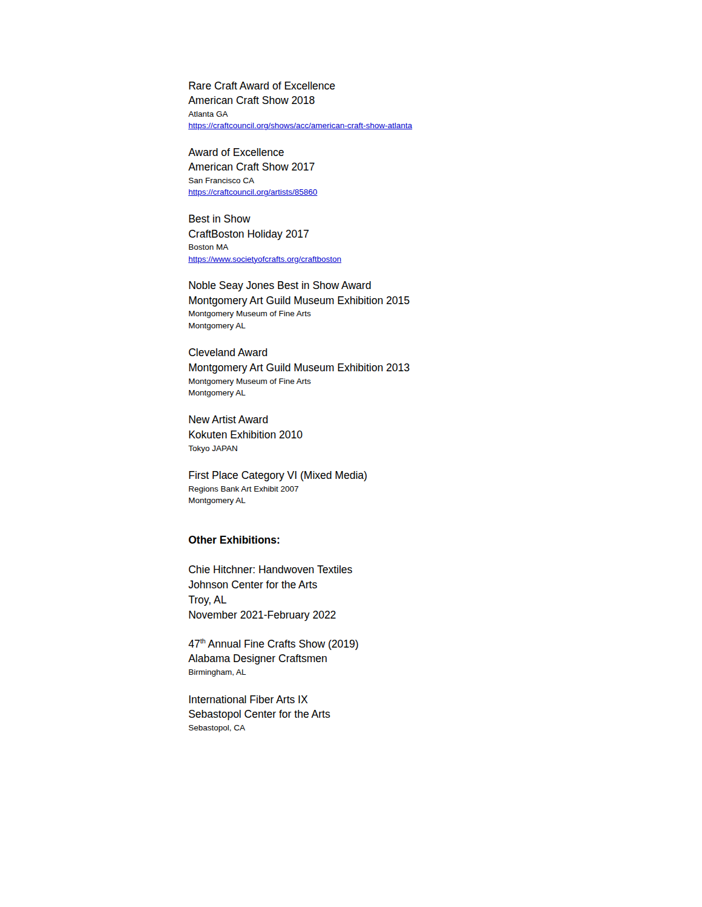Rare Craft Award of Excellence
American Craft Show 2018
Atlanta GA
https://craftcouncil.org/shows/acc/american-craft-show-atlanta
Award of Excellence
American Craft Show 2017
San Francisco CA
https://craftcouncil.org/artists/85860
Best in Show
CraftBoston Holiday 2017
Boston MA
https://www.societyofcrafts.org/craftboston
Noble Seay Jones Best in Show Award
Montgomery Art Guild Museum Exhibition 2015
Montgomery Museum of Fine Arts
Montgomery AL
Cleveland Award
Montgomery Art Guild Museum Exhibition 2013
Montgomery Museum of Fine Arts
Montgomery AL
New Artist Award
Kokuten Exhibition 2010
Tokyo JAPAN
First Place Category VI (Mixed Media)
Regions Bank Art Exhibit 2007
Montgomery AL
Other Exhibitions:
Chie Hitchner: Handwoven Textiles
Johnson Center for the Arts
Troy, AL
November 2021-February 2022
47th Annual Fine Crafts Show (2019)
Alabama Designer Craftsmen
Birmingham, AL
International Fiber Arts IX
Sebastopol Center for the Arts
Sebastopol, CA